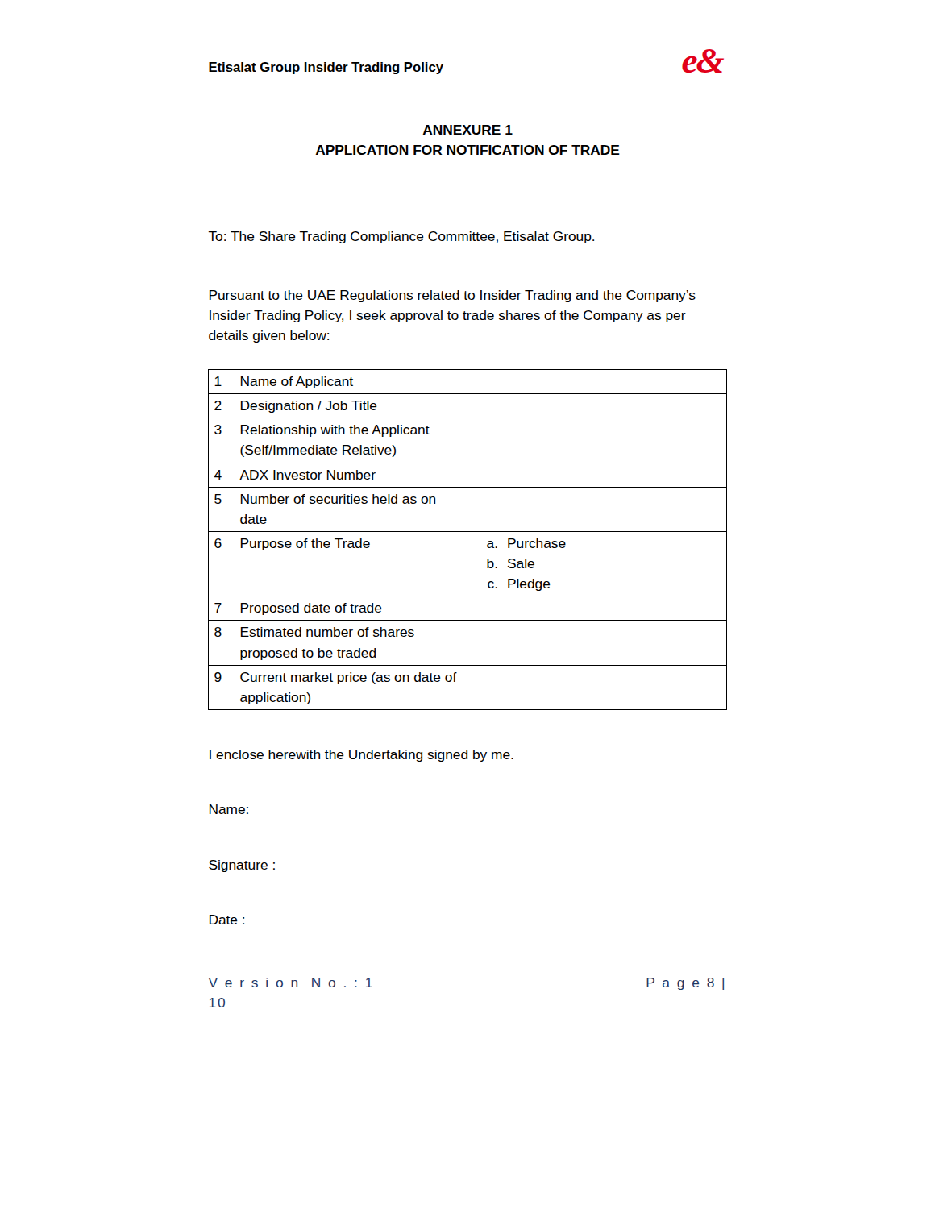e&
Etisalat Group Insider Trading Policy
ANNEXURE 1 APPLICATION FOR NOTIFICATION OF TRADE
To: The Share Trading Compliance Committee, Etisalat Group.
Pursuant to the UAE Regulations related to Insider Trading and the Company’s Insider Trading Policy, I seek approval to trade shares of the Company as per details given below:
| 1 | Name of Applicant | |
| 2 | Designation / Job Title | |
| 3 | Relationship with the Applicant (Self/Immediate Relative) | |
| 4 | ADX Investor Number | |
| 5 | Number of securities held as on date | |
| 6 | Purpose of the Trade | Purchase Sale Pledge |
| 7 | Proposed date of trade | |
| 8 | Estimated number of shares proposed to be traded | |
| 9 | Current market price (as on date of application) | |
I enclose herewith the Undertaking signed by me.
Name:
Signature :
Date :
V e r s i o n N o . : 1 P a g e 8 |
10